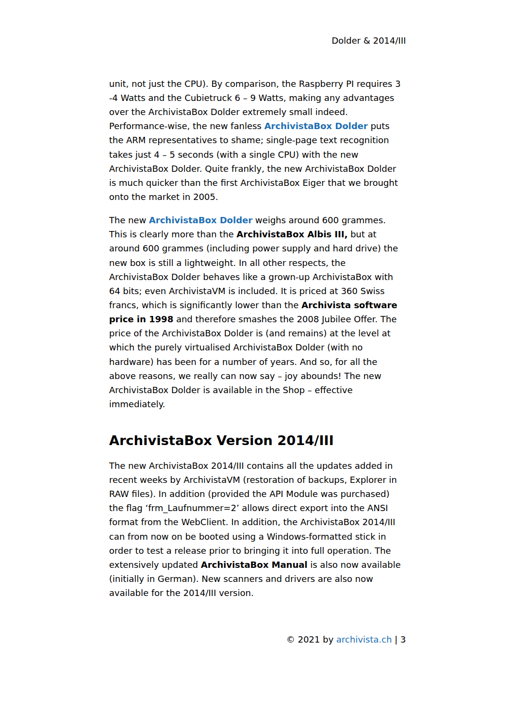Dolder & 2014/III
unit, not just the CPU). By comparison, the Raspberry PI requires 3 -4 Watts and the Cubietruck 6 – 9 Watts, making any advantages over the ArchivistaBox Dolder extremely small indeed. Performance-wise, the new fanless ArchivistaBox Dolder puts the ARM representatives to shame; single-page text recognition takes just 4 – 5 seconds (with a single CPU) with the new ArchivistaBox Dolder. Quite frankly, the new ArchivistaBox Dolder is much quicker than the first ArchivistaBox Eiger that we brought onto the market in 2005.
The new ArchivistaBox Dolder weighs around 600 grammes. This is clearly more than the ArchivistaBox Albis III, but at around 600 grammes (including power supply and hard drive) the new box is still a lightweight. In all other respects, the ArchivistaBox Dolder behaves like a grown-up ArchivistaBox with 64 bits; even ArchivistaVM is included. It is priced at 360 Swiss francs, which is significantly lower than the Archivista software price in 1998 and therefore smashes the 2008 Jubilee Offer. The price of the ArchivistaBox Dolder is (and remains) at the level at which the purely virtualised ArchivistaBox Dolder (with no hardware) has been for a number of years. And so, for all the above reasons, we really can now say – joy abounds! The new ArchivistaBox Dolder is available in the Shop – effective immediately.
ArchivistaBox Version 2014/III
The new ArchivistaBox 2014/III contains all the updates added in recent weeks by ArchivistaVM (restoration of backups, Explorer in RAW files). In addition (provided the API Module was purchased) the flag ‘frm_Laufnummer=2’ allows direct export into the ANSI format from the WebClient. In addition, the ArchivistaBox 2014/III can from now on be booted using a Windows-formatted stick in order to test a release prior to bringing it into full operation. The extensively updated ArchivistaBox Manual is also now available (initially in German). New scanners and drivers are also now available for the 2014/III version.
© 2021 by archivista.ch | 3